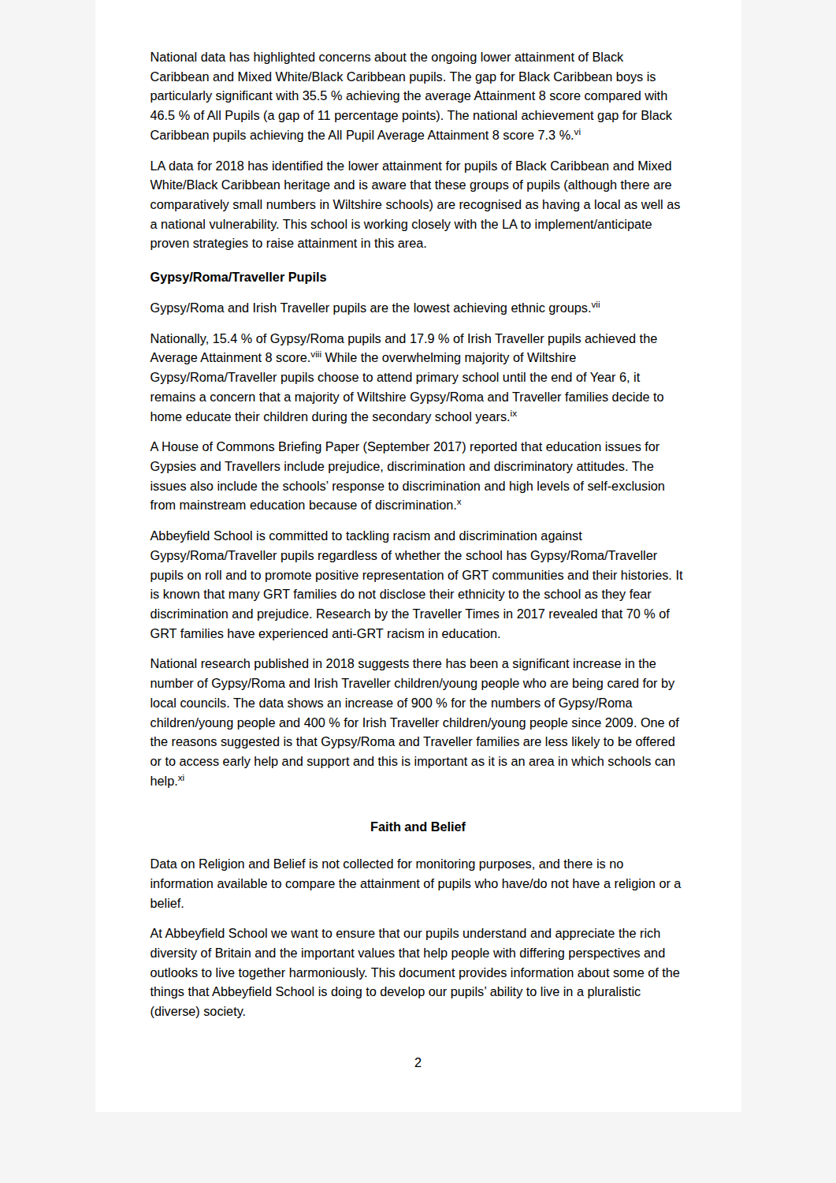National data has highlighted concerns about the ongoing lower attainment of Black Caribbean and Mixed White/Black Caribbean pupils. The gap for Black Caribbean boys is particularly significant with 35.5 % achieving the average Attainment 8 score compared with 46.5 % of All Pupils (a gap of 11 percentage points). The national achievement gap for Black Caribbean pupils achieving the All Pupil Average Attainment 8 score 7.3 %.vi
LA data for 2018 has identified the lower attainment for pupils of Black Caribbean and Mixed White/Black Caribbean heritage and is aware that these groups of pupils (although there are comparatively small numbers in Wiltshire schools) are recognised as having a local as well as a national vulnerability. This school is working closely with the LA to implement/anticipate proven strategies to raise attainment in this area.
Gypsy/Roma/Traveller Pupils
Gypsy/Roma and Irish Traveller pupils are the lowest achieving ethnic groups.vii
Nationally, 15.4 % of Gypsy/Roma pupils and 17.9 % of Irish Traveller pupils achieved the Average Attainment 8 score.viii While the overwhelming majority of Wiltshire Gypsy/Roma/Traveller pupils choose to attend primary school until the end of Year 6, it remains a concern that a majority of Wiltshire Gypsy/Roma and Traveller families decide to home educate their children during the secondary school years.ix
A House of Commons Briefing Paper (September 2017) reported that education issues for Gypsies and Travellers include prejudice, discrimination and discriminatory attitudes. The issues also include the schools’ response to discrimination and high levels of self-exclusion from mainstream education because of discrimination.x
Abbeyfield School is committed to tackling racism and discrimination against Gypsy/Roma/Traveller pupils regardless of whether the school has Gypsy/Roma/Traveller pupils on roll and to promote positive representation of GRT communities and their histories. It is known that many GRT families do not disclose their ethnicity to the school as they fear discrimination and prejudice. Research by the Traveller Times in 2017 revealed that 70 % of GRT families have experienced anti-GRT racism in education.
National research published in 2018 suggests there has been a significant increase in the number of Gypsy/Roma and Irish Traveller children/young people who are being cared for by local councils. The data shows an increase of 900 % for the numbers of Gypsy/Roma children/young people and 400 % for Irish Traveller children/young people since 2009. One of the reasons suggested is that Gypsy/Roma and Traveller families are less likely to be offered or to access early help and support and this is important as it is an area in which schools can help.xi
Faith and Belief
Data on Religion and Belief is not collected for monitoring purposes, and there is no information available to compare the attainment of pupils who have/do not have a religion or a belief.
At Abbeyfield School we want to ensure that our pupils understand and appreciate the rich diversity of Britain and the important values that help people with differing perspectives and outlooks to live together harmoniously. This document provides information about some of the things that Abbeyfield School is doing to develop our pupils’ ability to live in a pluralistic (diverse) society.
2